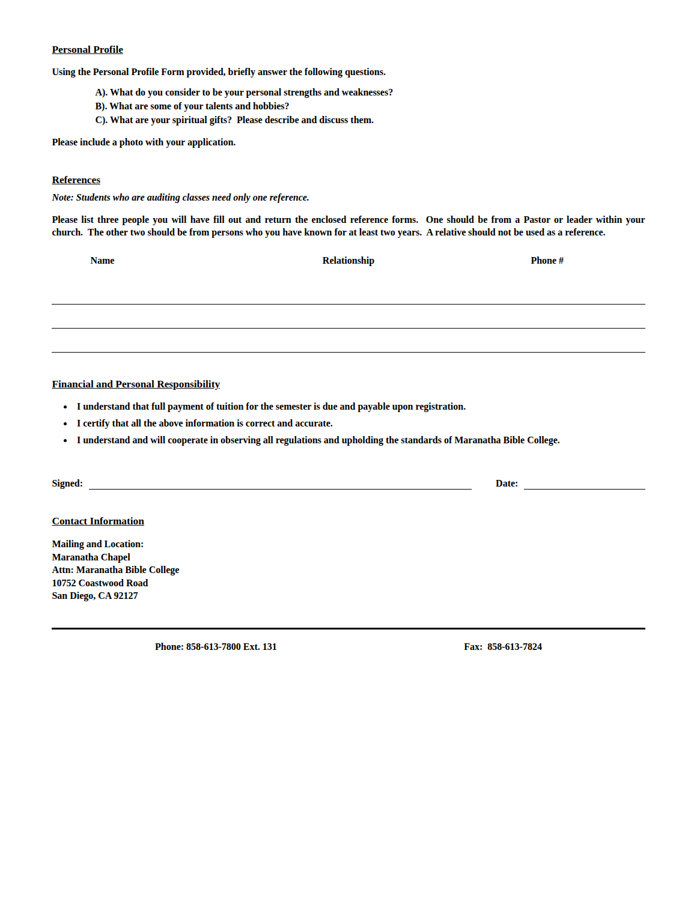Personal Profile
Using the Personal Profile Form provided, briefly answer the following questions.
A). What do you consider to be your personal strengths and weaknesses?
B). What are some of your talents and hobbies?
C). What are your spiritual gifts? Please describe and discuss them.
Please include a photo with your application.
References
Note: Students who are auditing classes need only one reference.
Please list three people you will have fill out and return the enclosed reference forms. One should be from a Pastor or leader within your church. The other two should be from persons who you have known for at least two years. A relative should not be used as a reference.
| Name | Relationship | Phone # |
| --- | --- | --- |
Financial and Personal Responsibility
I understand that full payment of tuition for the semester is due and payable upon registration.
I certify that all the above information is correct and accurate.
I understand and will cooperate in observing all regulations and upholding the standards of Maranatha Bible College.
Signed: Date:
Contact Information
Mailing and Location:
Maranatha Chapel
Attn: Maranatha Bible College
10752 Coastwood Road
San Diego, CA 92127
Phone: 858-613-7800 Ext. 131 Fax: 858-613-7824